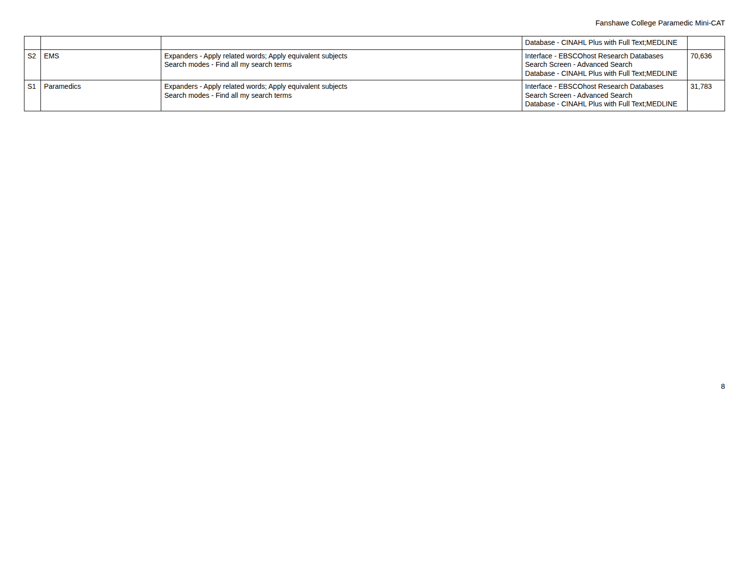Fanshawe College Paramedic Mini-CAT
| | | | Database - CINAHL Plus with Full Text;MEDLINE | |
| S2 | EMS | Expanders - Apply related words; Apply equivalent subjects Search modes - Find all my search terms | Interface - EBSCOhost Research Databases Search Screen - Advanced Search Database - CINAHL Plus with Full Text;MEDLINE | 70,636 |
| S1 | Paramedics | Expanders - Apply related words; Apply equivalent subjects Search modes - Find all my search terms | Interface - EBSCOhost Research Databases Search Screen - Advanced Search Database - CINAHL Plus with Full Text;MEDLINE | 31,783 |
8